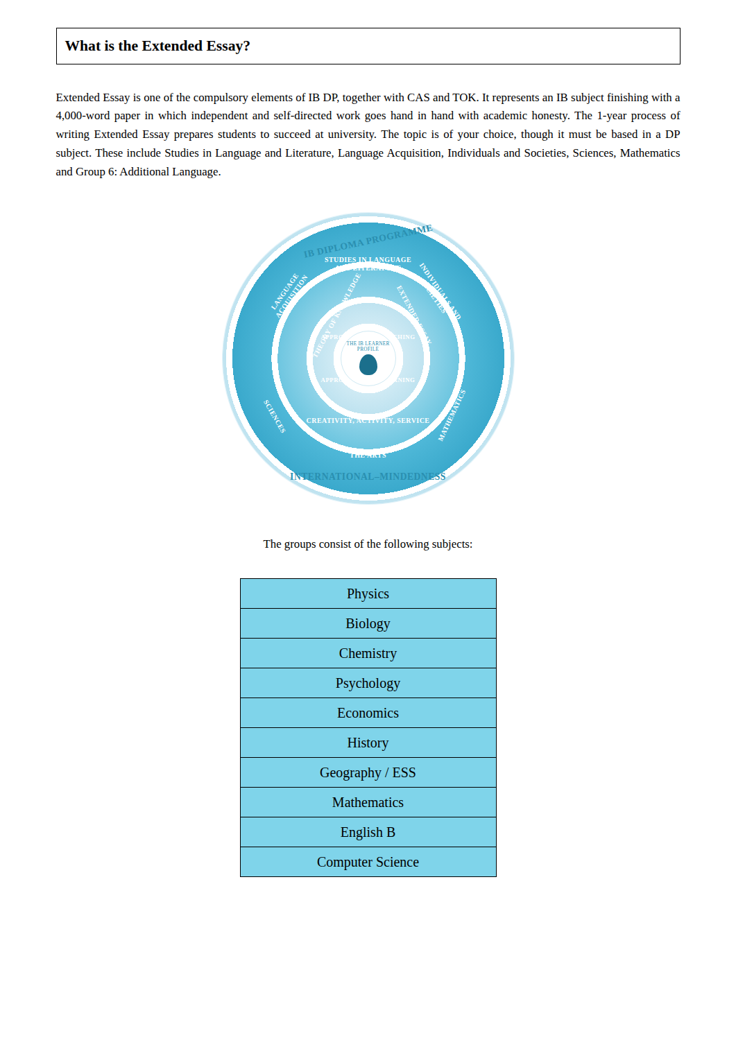What is the Extended Essay?
Extended Essay is one of the compulsory elements of IB DP, together with CAS and TOK. It represents an IB subject finishing with a 4,000-word paper in which independent and self-directed work goes hand in hand with academic honesty. The 1-year process of writing Extended Essay prepares students to succeed at university. The topic is of your choice, though it must be based in a DP subject. These include Studies in Language and Literature, Language Acquisition, Individuals and Societies, Sciences, Mathematics and Group 6: Additional Language.
IB Diploma Programme International–Mindedness Studies in Language
and Literature Individuals and
Societies Mathematics The Arts Sciences Language
Acquisition Theory of Knowledge Extended Essay Creativity, Activity, Service Approaches to Teaching Approaches to Learning
The IB Learner Profile
The groups consist of the following subjects:
| Physics |
| Biology |
| Chemistry |
| Psychology |
| Economics |
| History |
| Geography / ESS |
| Mathematics |
| English B |
| Computer Science |